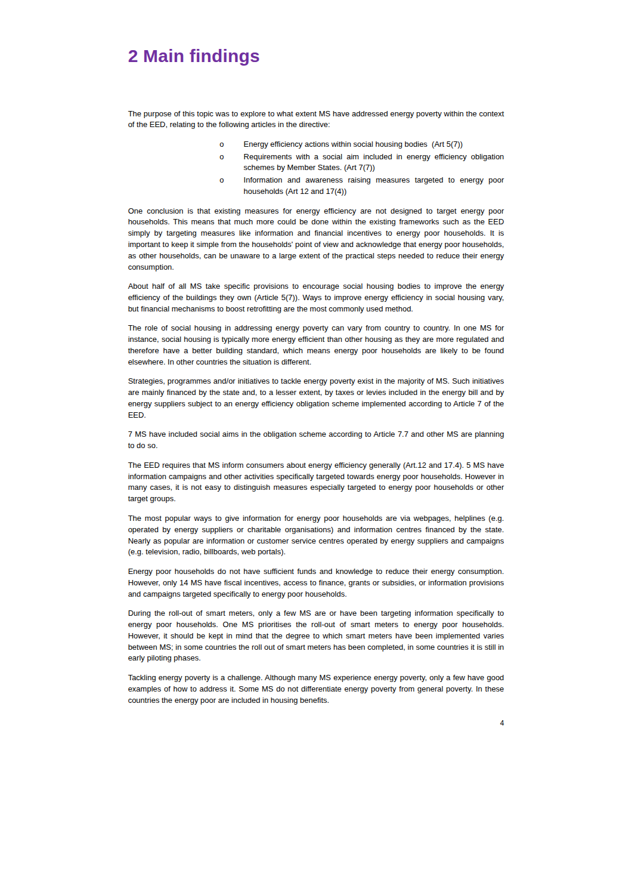2 Main findings
The purpose of this topic was to explore to what extent MS have addressed energy poverty within the context of the EED, relating to the following articles in the directive:
Energy efficiency actions within social housing bodies (Art 5(7))
Requirements with a social aim included in energy efficiency obligation schemes by Member States. (Art 7(7))
Information and awareness raising measures targeted to energy poor households (Art 12 and 17(4))
One conclusion is that existing measures for energy efficiency are not designed to target energy poor households. This means that much more could be done within the existing frameworks such as the EED simply by targeting measures like information and financial incentives to energy poor households. It is important to keep it simple from the households' point of view and acknowledge that energy poor households, as other households, can be unaware to a large extent of the practical steps needed to reduce their energy consumption.
About half of all MS take specific provisions to encourage social housing bodies to improve the energy efficiency of the buildings they own (Article 5(7)). Ways to improve energy efficiency in social housing vary, but financial mechanisms to boost retrofitting are the most commonly used method.
The role of social housing in addressing energy poverty can vary from country to country. In one MS for instance, social housing is typically more energy efficient than other housing as they are more regulated and therefore have a better building standard, which means energy poor households are likely to be found elsewhere. In other countries the situation is different.
Strategies, programmes and/or initiatives to tackle energy poverty exist in the majority of MS. Such initiatives are mainly financed by the state and, to a lesser extent, by taxes or levies included in the energy bill and by energy suppliers subject to an energy efficiency obligation scheme implemented according to Article 7 of the EED.
7 MS have included social aims in the obligation scheme according to Article 7.7 and other MS are planning to do so.
The EED requires that MS inform consumers about energy efficiency generally (Art.12 and 17.4). 5 MS have information campaigns and other activities specifically targeted towards energy poor households. However in many cases, it is not easy to distinguish measures especially targeted to energy poor households or other target groups.
The most popular ways to give information for energy poor households are via webpages, helplines (e.g. operated by energy suppliers or charitable organisations) and information centres financed by the state. Nearly as popular are information or customer service centres operated by energy suppliers and campaigns (e.g. television, radio, billboards, web portals).
Energy poor households do not have sufficient funds and knowledge to reduce their energy consumption. However, only 14 MS have fiscal incentives, access to finance, grants or subsidies, or information provisions and campaigns targeted specifically to energy poor households.
During the roll-out of smart meters, only a few MS are or have been targeting information specifically to energy poor households. One MS prioritises the roll-out of smart meters to energy poor households. However, it should be kept in mind that the degree to which smart meters have been implemented varies between MS; in some countries the roll out of smart meters has been completed, in some countries it is still in early piloting phases.
Tackling energy poverty is a challenge. Although many MS experience energy poverty, only a few have good examples of how to address it. Some MS do not differentiate energy poverty from general poverty. In these countries the energy poor are included in housing benefits.
4